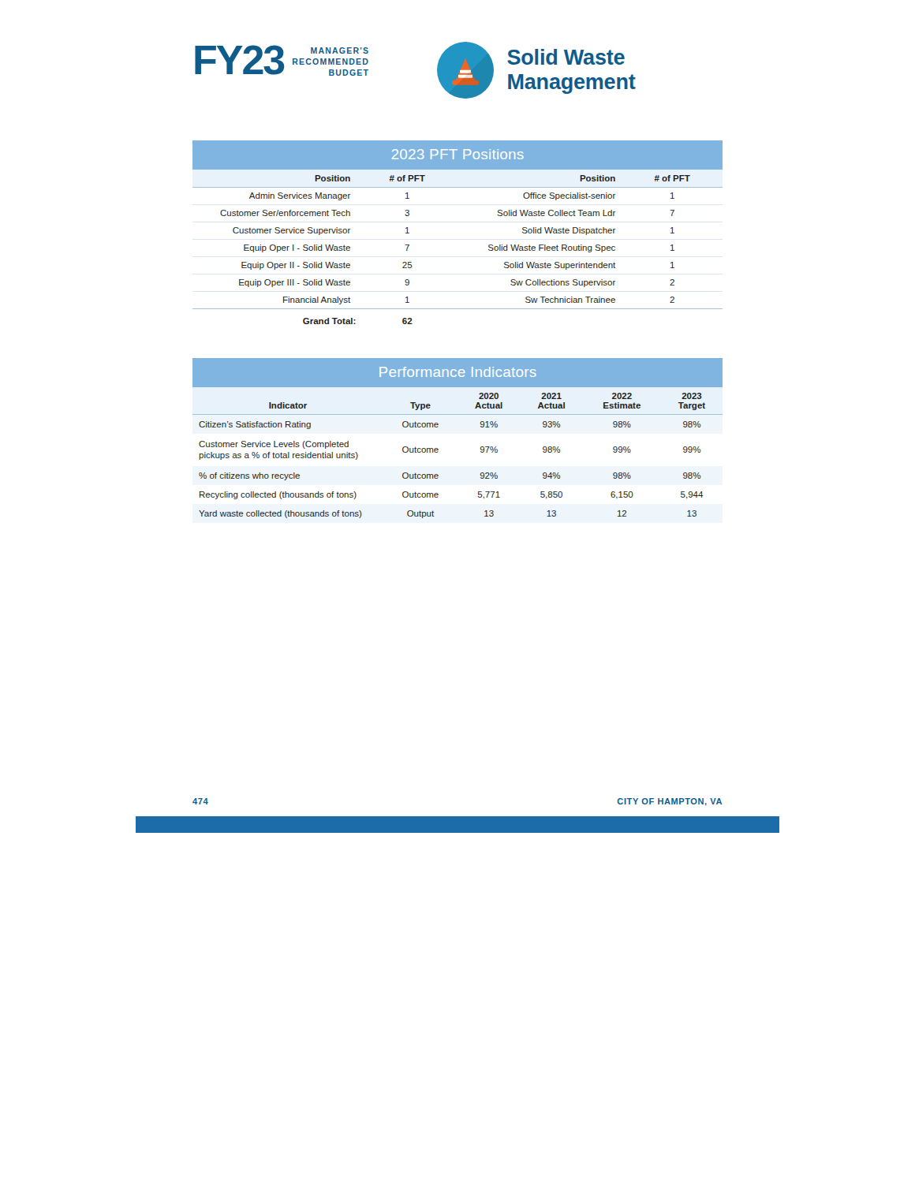FY23
Manager's
Recommended
Budget
Solid Waste Management
2023 PFT Positions
| Position | # of PFT | Position | # of PFT |
| --- | --- | --- | --- |
| Admin Services Manager | 1 | Office Specialist-senior | 1 |
| Customer Ser/enforcement Tech | 3 | Solid Waste Collect Team Ldr | 7 |
| Customer Service Supervisor | 1 | Solid Waste Dispatcher | 1 |
| Equip Oper I - Solid Waste | 7 | Solid Waste Fleet Routing Spec | 1 |
| Equip Oper II - Solid Waste | 25 | Solid Waste Superintendent | 1 |
| Equip Oper III - Solid Waste | 9 | Sw Collections Supervisor | 2 |
| Financial Analyst | 1 | Sw Technician Trainee | 2 |
| Grand Total: | 62 | | |
Performance Indicators
| Indicator | Type | 2020 Actual | 2021 Actual | 2022 Estimate | 2023 Target |
| --- | --- | --- | --- | --- | --- |
| Citizen’s Satisfaction Rating | Outcome | 91% | 93% | 98% | 98% |
| Customer Service Levels (Completed pickups as a % of total residential units) | Outcome | 97% | 98% | 99% | 99% |
| % of citizens who recycle | Outcome | 92% | 94% | 98% | 98% |
| Recycling collected (thousands of tons) | Outcome | 5,771 | 5,850 | 6,150 | 5,944 |
| Yard waste collected (thousands of tons) | Output | 13 | 13 | 12 | 13 |
474
CITY OF HAMPTON, VA